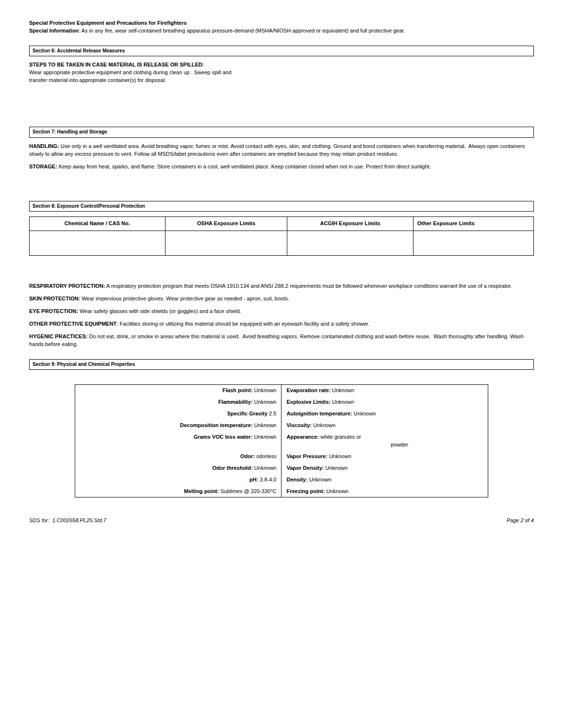Special Protective Equipment and Precautions for Firefighters
Special Information: As in any fire, wear self-contained breathing apparatus pressure-demand (MSHA/NIOSH approved or equivalent) and full protective gear.
Section 6: Accidental Release Measures
STEPS TO BE TAKEN IN CASE MATERIAL IS RELEASE OR SPILLED:
Wear appropriate protective equipment and clothing during clean up . Sweep spill and
transfer material into appropriate container(s) for disposal.
Section 7: Handling and Storage
HANDLING: Use only in a well ventilated area. Avoid breathing vapor, fumes or mist. Avoid contact with eyes, skin, and clothing. Ground and bond containers when transferring material. Always open containers slowly to allow any excess pressure to vent. Follow all MSDS/label precautions even after containers are emptied because they may retain product residues.
STORAGE: Keep away from heat, sparks, and flame. Store containers in a cool, well ventilated place. Keep container closed when not in use. Protect from direct sunlight.
Section 8: Exposure Control/Personal Protection
| Chemical Name / CAS No. | OSHA Exposure Limits | ACGIH Exposure Limits | Other Exposure Limits |
| --- | --- | --- | --- |
RESPIRATORY PROTECTION: A respiratory protection program that meets OSHA 1910.134 and ANSI Z88.2 requirements must be followed whenever workplace conditions warrant the use of a respirator.
SKIN PROTECTION: Wear impervious protective gloves. Wear protective gear as needed - apron, suit, boots.
EYE PROTECTION: Wear safety glasses with side shields (or goggles) and a face shield.
OTHER PROTECTIVE EQUIPMENT: Facilities storing or utilizing this material should be equipped with an eyewash facility and a safety shower.
HYGENIC PRACTICES: Do not eat, drink, or smoke in areas where this material is used. Avoid breathing vapors. Remove contaminated clothing and wash before reuse. Wash thoroughly after handling. Wash hands before eating.
Section 9: Physical and Chemical Properties
| Flash point: Unknown | Evaporation rate: Unknown |
| Flammability: Unknown | Explosive Limits: Unknown |
| Specific Gravity 2.5 | Autoignition temperature: Unknown |
| Decomposition temperature: Unknown | Viscosity: Unknown |
| Grams VOC less water: Unknown | Appearance: white granules or powder |
| Odor: odorless | Vapor Pressure: Unknown |
| Odor threshold: Unknown | Vapor Density: Unknown |
| pH: 3.8-4.0 | Density: Unknown |
| Melting point: Sublimes @ 320-330°C | Freezing point: Unknown |
SDS for: 1.C002658.PL25.Std.7 Page 2 of 4